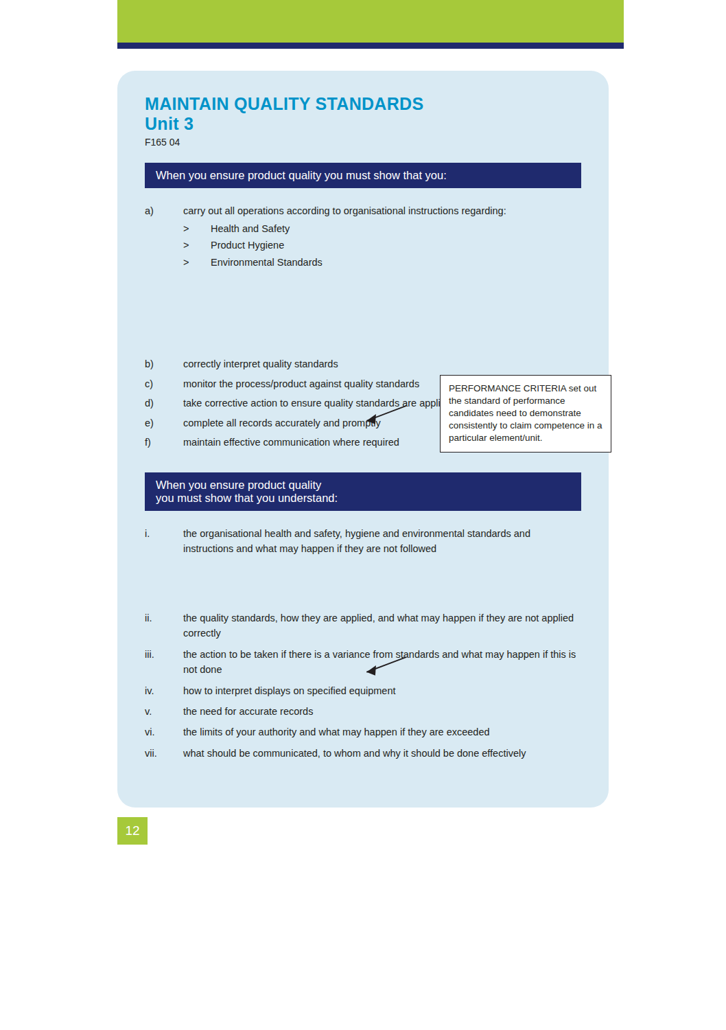MAINTAIN QUALITY STANDARDSUnit 3
F165 04
When you ensure product quality you must show that you:
a) carry out all operations according to organisational instructions regarding:
Health and Safety
Product Hygiene
Environmental Standards
PERFORMANCE CRITERIA set out the standard of performance candidates need to demonstrate consistently to claim competence in a particular element/unit.
b) correctly interpret quality standards
c) monitor the process/product against quality standards
d) take corrective action to ensure quality standards are applied
e) complete all records accurately and promptly
f) maintain effective communication where required
When you ensure product quality
you must show that you understand:
i. the organisational health and safety, hygiene and environmental standards and instructions and what may happen if they are not followed
The KNOWLEDGE & UNDERSTANDING states what the candidate must know and understand and how this knowledge applies to their job.
ii. the quality standards, how they are applied, and what may happen if they are not applied correctly
iii. the action to be taken if there is a variance from standards and what may happen if this is not done
iv. how to interpret displays on specified equipment
v. the need for accurate records
vi. the limits of your authority and what may happen if they are exceeded
vii. what should be communicated, to whom and why it should be done effectively
12